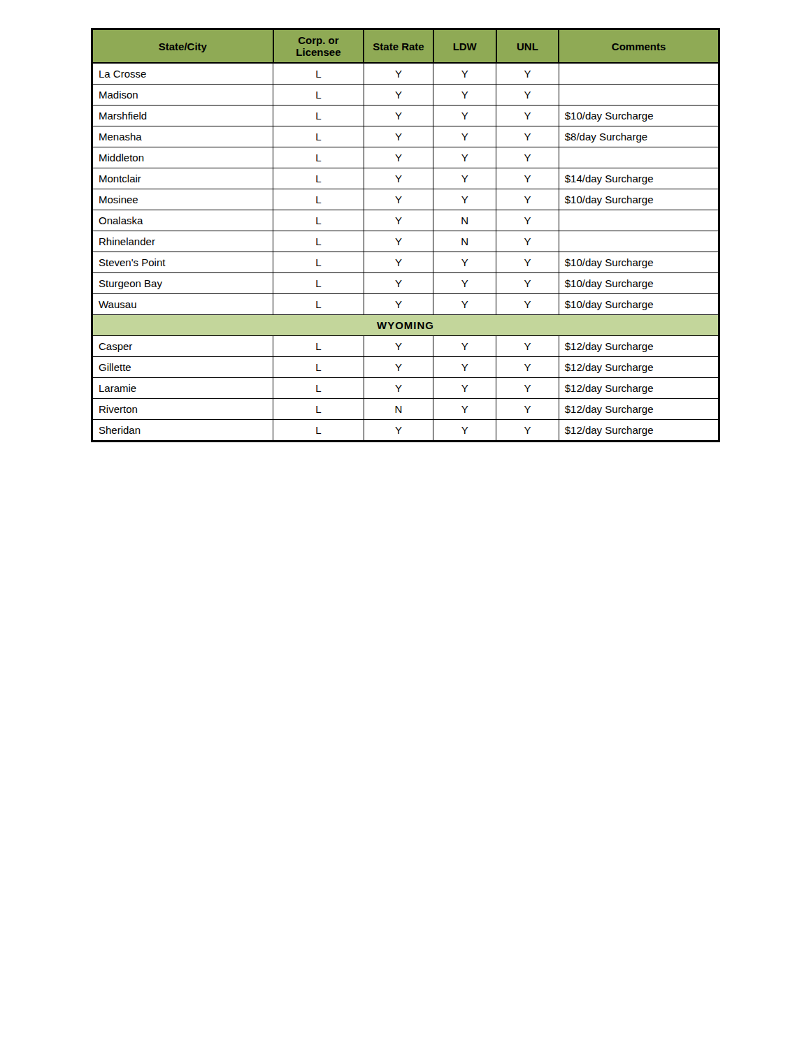| State/City | Corp. or Licensee | State Rate | LDW | UNL | Comments |
| --- | --- | --- | --- | --- | --- |
| La Crosse | L | Y | Y | Y | |
| Madison | L | Y | Y | Y | |
| Marshfield | L | Y | Y | Y | $10/day Surcharge |
| Menasha | L | Y | Y | Y | $8/day Surcharge |
| Middleton | L | Y | Y | Y | |
| Montclair | L | Y | Y | Y | $14/day Surcharge |
| Mosinee | L | Y | Y | Y | $10/day Surcharge |
| Onalaska | L | Y | N | Y | |
| Rhinelander | L | Y | N | Y | |
| Steven's Point | L | Y | Y | Y | $10/day Surcharge |
| Sturgeon Bay | L | Y | Y | Y | $10/day Surcharge |
| Wausau | L | Y | Y | Y | $10/day Surcharge |
| WYOMING |
| Casper | L | Y | Y | Y | $12/day Surcharge |
| Gillette | L | Y | Y | Y | $12/day Surcharge |
| Laramie | L | Y | Y | Y | $12/day Surcharge |
| Riverton | L | N | Y | Y | $12/day Surcharge |
| Sheridan | L | Y | Y | Y | $12/day Surcharge |